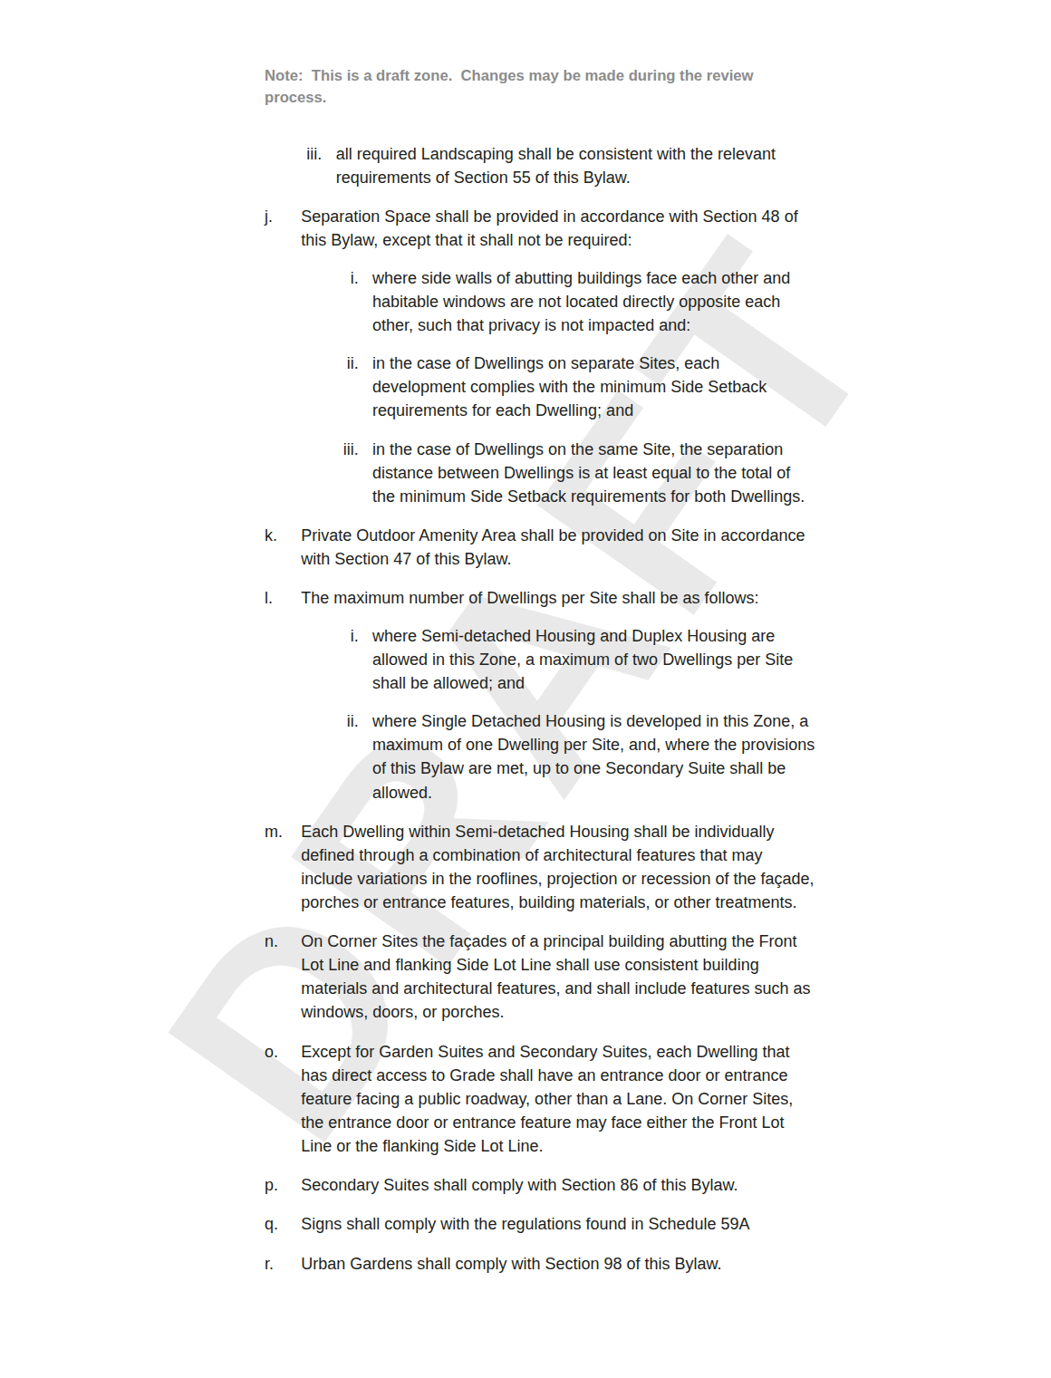DRAFT
Note: This is a draft zone. Changes may be made during the review process.
iii. all required Landscaping shall be consistent with the relevant requirements of Section 55 of this Bylaw.
j. Separation Space shall be provided in accordance with Section 48 of this Bylaw, except that it shall not be required:
i. where side walls of abutting buildings face each other and habitable windows are not located directly opposite each other, such that privacy is not impacted and:
ii. in the case of Dwellings on separate Sites, each development complies with the minimum Side Setback requirements for each Dwelling; and
iii. in the case of Dwellings on the same Site, the separation distance between Dwellings is at least equal to the total of the minimum Side Setback requirements for both Dwellings.
k. Private Outdoor Amenity Area shall be provided on Site in accordance with Section 47 of this Bylaw.
l. The maximum number of Dwellings per Site shall be as follows:
i. where Semi-detached Housing and Duplex Housing are allowed in this Zone, a maximum of two Dwellings per Site shall be allowed; and
ii. where Single Detached Housing is developed in this Zone, a maximum of one Dwelling per Site, and, where the provisions of this Bylaw are met, up to one Secondary Suite shall be allowed.
m. Each Dwelling within Semi-detached Housing shall be individually defined through a combination of architectural features that may include variations in the rooflines, projection or recession of the façade, porches or entrance features, building materials, or other treatments.
n. On Corner Sites the façades of a principal building abutting the Front Lot Line and flanking Side Lot Line shall use consistent building materials and architectural features, and shall include features such as windows, doors, or porches.
o. Except for Garden Suites and Secondary Suites, each Dwelling that has direct access to Grade shall have an entrance door or entrance feature facing a public roadway, other than a Lane. On Corner Sites, the entrance door or entrance feature may face either the Front Lot Line or the flanking Side Lot Line.
p. Secondary Suites shall comply with Section 86 of this Bylaw.
q. Signs shall comply with the regulations found in Schedule 59A
r. Urban Gardens shall comply with Section 98 of this Bylaw.